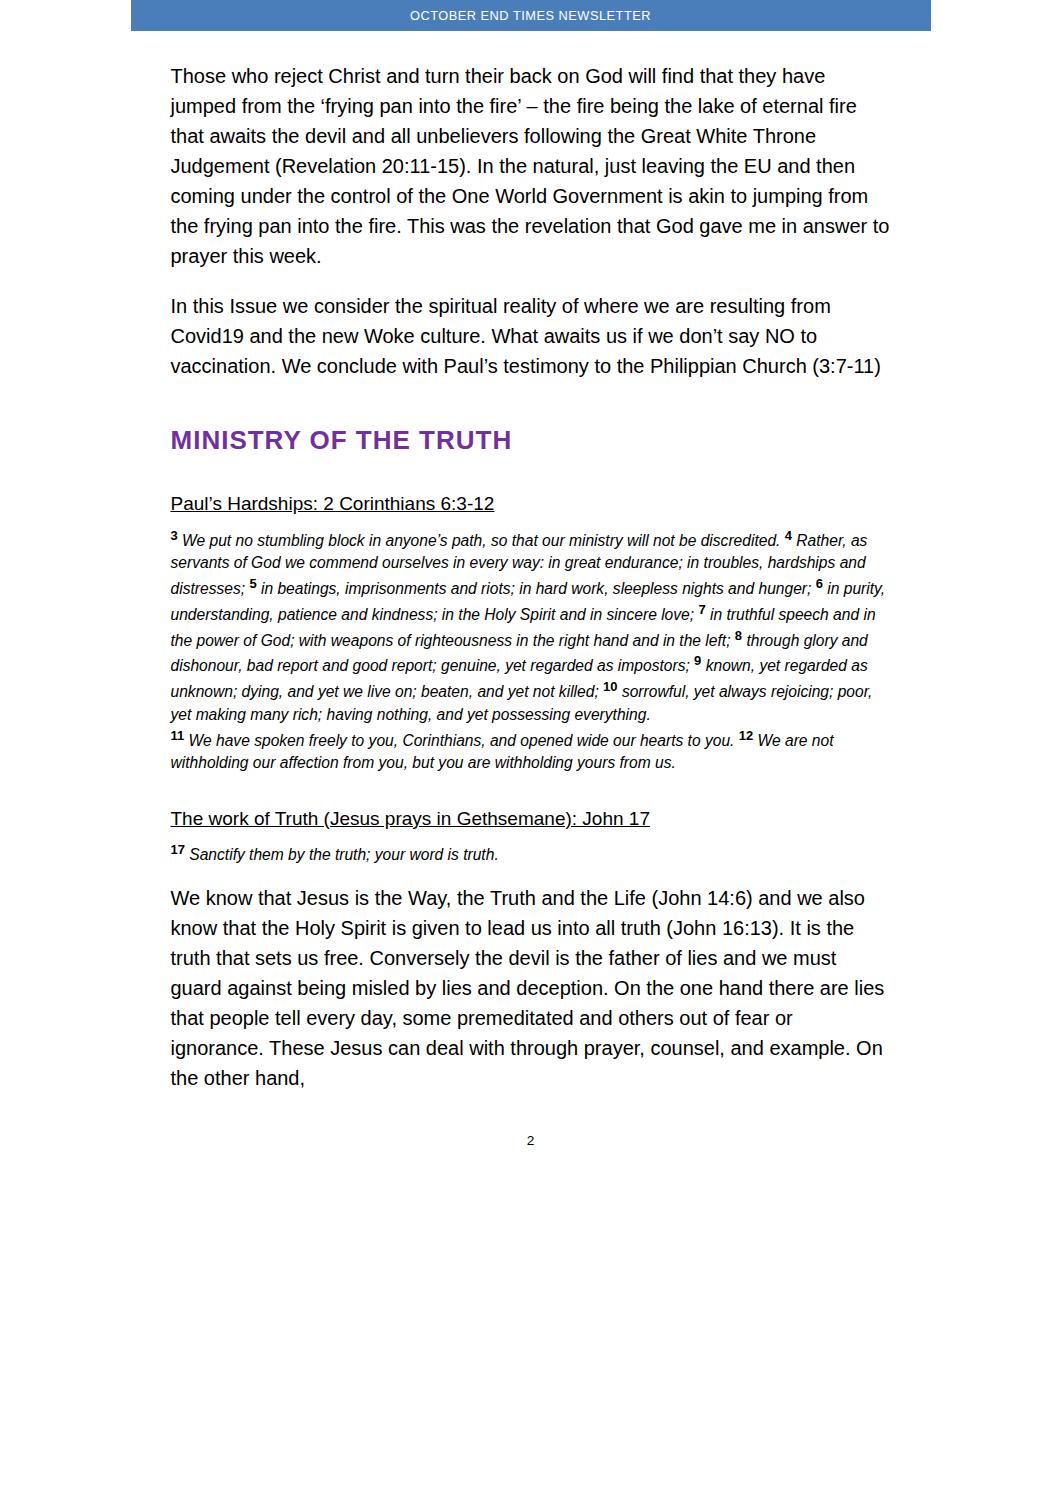OCTOBER END TIMES NEWSLETTER
Those who reject Christ and turn their back on God will find that they have jumped from the ‘frying pan into the fire’ – the fire being the lake of eternal fire that awaits the devil and all unbelievers following the Great White Throne Judgement (Revelation 20:11-15). In the natural, just leaving the EU and then coming under the control of the One World Government is akin to jumping from the frying pan into the fire. This was the revelation that God gave me in answer to prayer this week.
In this Issue we consider the spiritual reality of where we are resulting from Covid19 and the new Woke culture. What awaits us if we don’t say NO to vaccination. We conclude with Paul’s testimony to the Philippian Church (3:7-11)
MINISTRY OF THE TRUTH
Paul’s Hardships: 2 Corinthians 6:3-12
3 We put no stumbling block in anyone’s path, so that our ministry will not be discredited. 4 Rather, as servants of God we commend ourselves in every way: in great endurance; in troubles, hardships and distresses; 5 in beatings, imprisonments and riots; in hard work, sleepless nights and hunger; 6 in purity, understanding, patience and kindness; in the Holy Spirit and in sincere love; 7 in truthful speech and in the power of God; with weapons of righteousness in the right hand and in the left; 8 through glory and dishonour, bad report and good report; genuine, yet regarded as impostors; 9 known, yet regarded as unknown; dying, and yet we live on; beaten, and yet not killed; 10 sorrowful, yet always rejoicing; poor, yet making many rich; having nothing, and yet possessing everything.
11 We have spoken freely to you, Corinthians, and opened wide our hearts to you. 12 We are not withholding our affection from you, but you are withholding yours from us.
The work of Truth (Jesus prays in Gethsemane): John 17
17 Sanctify them by the truth; your word is truth.
We know that Jesus is the Way, the Truth and the Life (John 14:6) and we also know that the Holy Spirit is given to lead us into all truth (John 16:13). It is the truth that sets us free. Conversely the devil is the father of lies and we must guard against being misled by lies and deception. On the one hand there are lies that people tell every day, some premeditated and others out of fear or ignorance. These Jesus can deal with through prayer, counsel, and example. On the other hand,
2